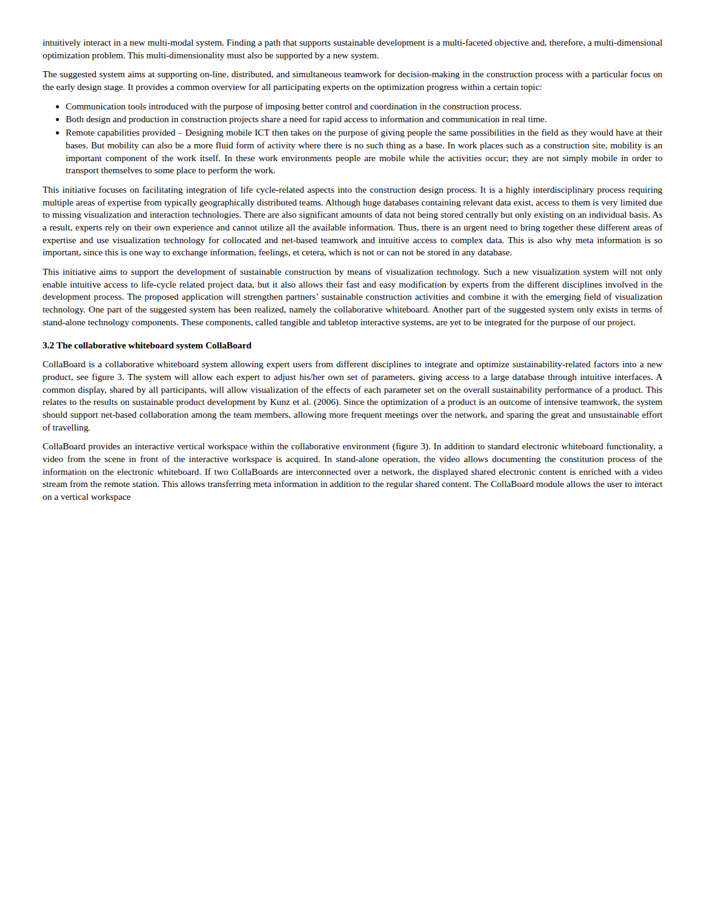intuitively interact in a new multi-modal system. Finding a path that supports sustainable development is a multi-faceted objective and, therefore, a multi-dimensional optimization problem. This multi-dimensionality must also be supported by a new system.
The suggested system aims at supporting on-line, distributed, and simultaneous teamwork for decision-making in the construction process with a particular focus on the early design stage. It provides a common overview for all participating experts on the optimization progress within a certain topic:
Communication tools introduced with the purpose of imposing better control and coordination in the construction process.
Both design and production in construction projects share a need for rapid access to information and communication in real time.
Remote capabilities provided – Designing mobile ICT then takes on the purpose of giving people the same possibilities in the field as they would have at their bases. But mobility can also be a more fluid form of activity where there is no such thing as a base. In work places such as a construction site, mobility is an important component of the work itself. In these work environments people are mobile while the activities occur; they are not simply mobile in order to transport themselves to some place to perform the work.
This initiative focuses on facilitating integration of life cycle-related aspects into the construction design process. It is a highly interdisciplinary process requiring multiple areas of expertise from typically geographically distributed teams. Although huge databases containing relevant data exist, access to them is very limited due to missing visualization and interaction technologies. There are also significant amounts of data not being stored centrally but only existing on an individual basis. As a result, experts rely on their own experience and cannot utilize all the available information. Thus, there is an urgent need to bring together these different areas of expertise and use visualization technology for collocated and net-based teamwork and intuitive access to complex data. This is also why meta information is so important, since this is one way to exchange information, feelings, et cetera, which is not or can not be stored in any database.
This initiative aims to support the development of sustainable construction by means of visualization technology. Such a new visualization system will not only enable intuitive access to life-cycle related project data, but it also allows their fast and easy modification by experts from the different disciplines involved in the development process. The proposed application will strengthen partners’ sustainable construction activities and combine it with the emerging field of visualization technology. One part of the suggested system has been realized, namely the collaborative whiteboard. Another part of the suggested system only exists in terms of stand-alone technology components. These components, called tangible and tabletop interactive systems, are yet to be integrated for the purpose of our project.
3.2 The collaborative whiteboard system CollaBoard
CollaBoard is a collaborative whiteboard system allowing expert users from different disciplines to integrate and optimize sustainability-related factors into a new product, see figure 3. The system will allow each expert to adjust his/her own set of parameters, giving access to a large database through intuitive interfaces. A common display, shared by all participants, will allow visualization of the effects of each parameter set on the overall sustainability performance of a product. This relates to the results on sustainable product development by Kunz et al. (2006). Since the optimization of a product is an outcome of intensive teamwork, the system should support net-based collaboration among the team members, allowing more frequent meetings over the network, and sparing the great and unsustainable effort of travelling.
CollaBoard provides an interactive vertical workspace within the collaborative environment (figure 3). In addition to standard electronic whiteboard functionality, a video from the scene in front of the interactive workspace is acquired. In stand-alone operation, the video allows documenting the constitution process of the information on the electronic whiteboard. If two CollaBoards are interconnected over a network, the displayed shared electronic content is enriched with a video stream from the remote station. This allows transferring meta information in addition to the regular shared content. The CollaBoard module allows the user to interact on a vertical workspace